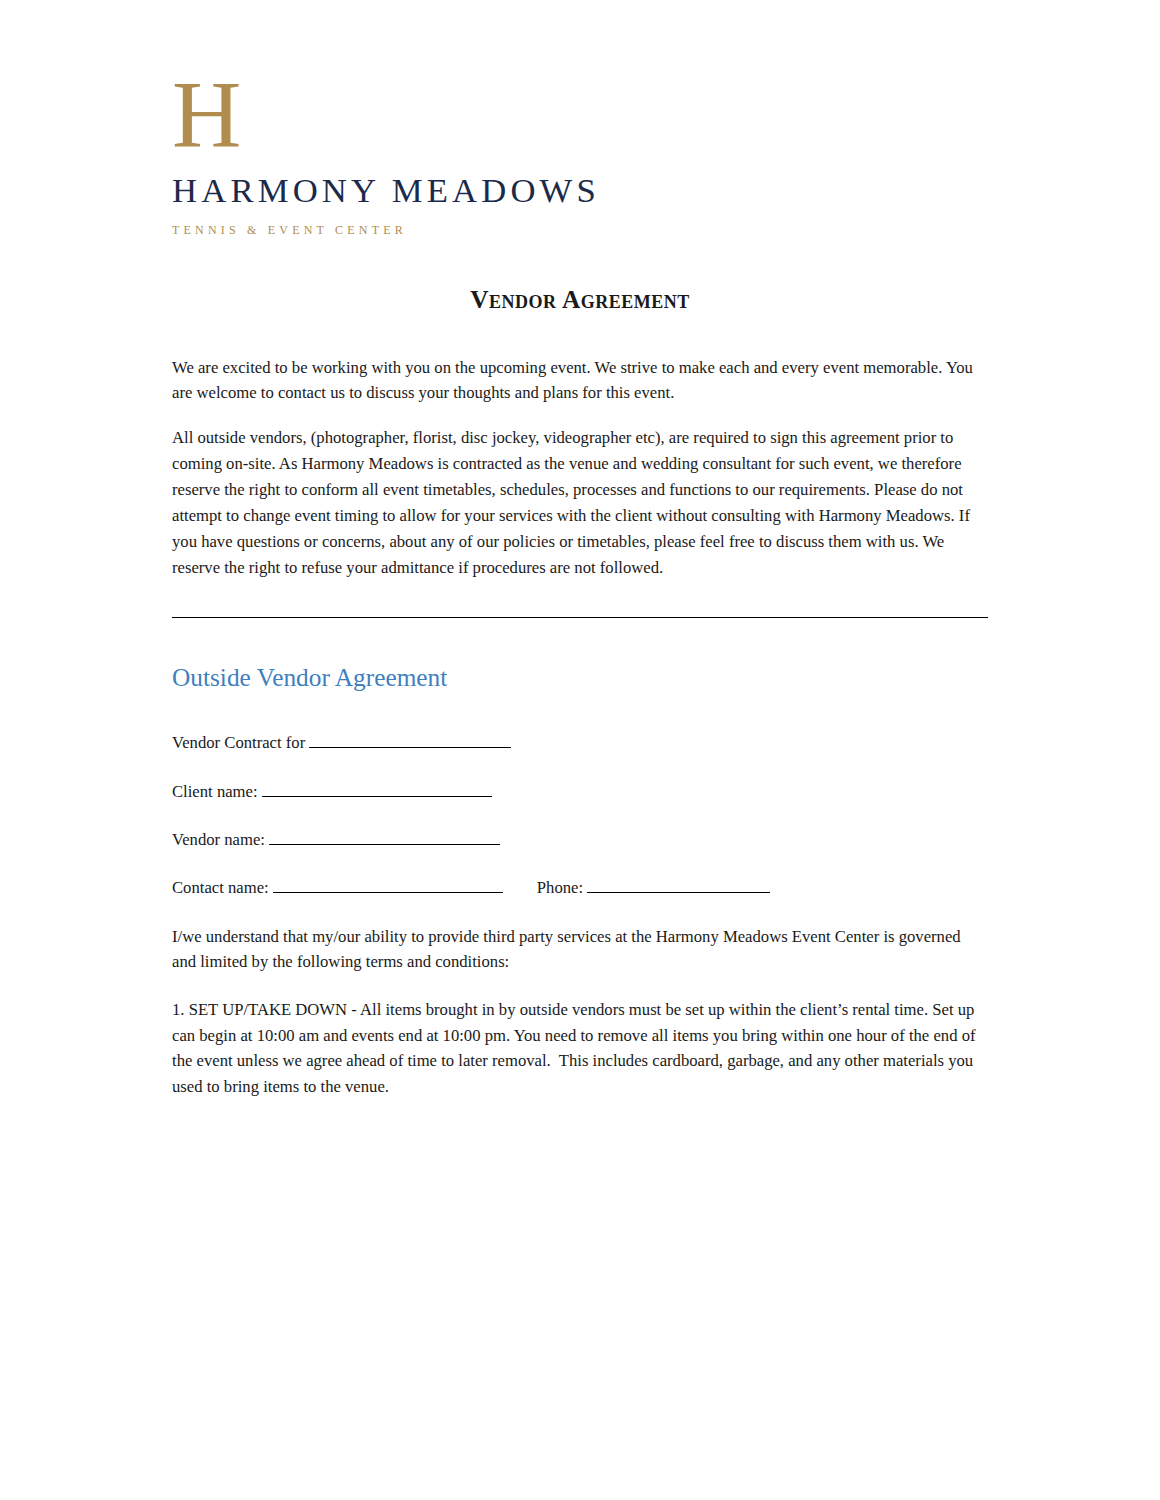H
HARMONY MEADOWS
Tennis & Event Center
Vendor Agreement
We are excited to be working with you on the upcoming event. We strive to make each and every event memorable. You are welcome to contact us to discuss your thoughts and plans for this event.
All outside vendors, (photographer, florist, disc jockey, videographer etc), are required to sign this agreement prior to coming on-site. As Harmony Meadows is contracted as the venue and wedding consultant for such event, we therefore reserve the right to conform all event timetables, schedules, processes and functions to our requirements. Please do not attempt to change event timing to allow for your services with the client without consulting with Harmony Meadows. If you have questions or concerns, about any of our policies or timetables, please feel free to discuss them with us. We reserve the right to refuse your admittance if procedures are not followed.
Outside Vendor Agreement
Vendor Contract for
Client name:
Vendor name:
Contact name: Phone:
I/we understand that my/our ability to provide third party services at the Harmony Meadows Event Center is governed and limited by the following terms and conditions:
1. SET UP/TAKE DOWN - All items brought in by outside vendors must be set up within the client’s rental time. Set up can begin at 10:00 am and events end at 10:00 pm. You need to remove all items you bring within one hour of the end of the event unless we agree ahead of time to later removal. This includes cardboard, garbage, and any other materials you used to bring items to the venue.